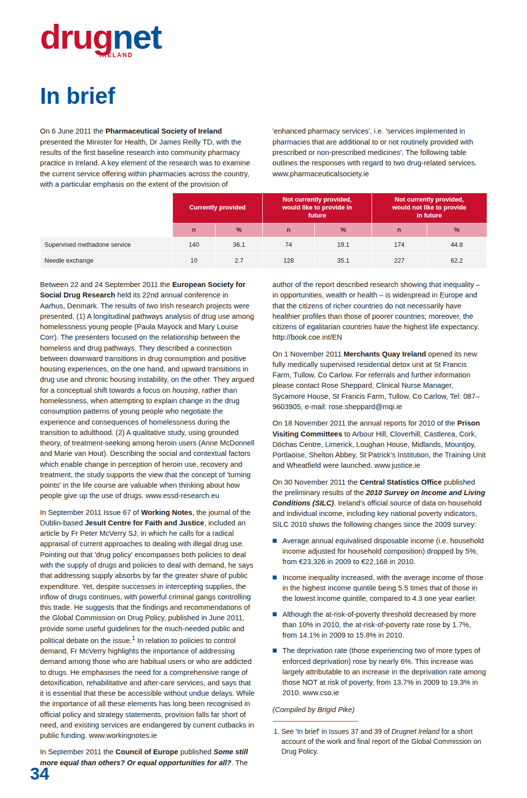drug net
IRELAND
In brief
On 6 June 2011 the Pharmaceutical Society of Ireland presented the Minister for Health, Dr James Reilly TD, with the results of the first baseline research into community pharmacy practice in Ireland. A key element of the research was to examine the current service offering within pharmacies across the country, with a particular emphasis on the extent of the provision of 'enhanced pharmacy services', i.e. 'services implemented in pharmacies that are additional to or not routinely provided with prescribed or non-prescribed medicines'. The following table outlines the responses with regard to two drug-related services. www.pharmaceuticalsociety.ie
| | Currently provided | Not currently provided, would like to provide in future | Not currently provided, would not like to provide in future |
| --- | --- | --- | --- |
| n | % | n | % | n | % |
| Supervised methadone service | 140 | 36.1 | 74 | 19.1 | 174 | 44.8 |
| Needle exchange | 10 | 2.7 | 128 | 35.1 | 227 | 62.2 |
Between 22 and 24 September 2011 the European Society for Social Drug Research held its 22nd annual conference in Aarhus, Denmark. The results of two Irish research projects were presented. (1) A longitudinal pathways analysis of drug use among homelessness young people (Paula Mayock and Mary Louise Corr). The presenters focused on the relationship between the homeless and drug pathways. They described a connection between downward transitions in drug consumption and positive housing experiences, on the one hand, and upward transitions in drug use and chronic housing instability, on the other. They argued for a conceptual shift towards a focus on housing, rather than homelessness, when attempting to explain change in the drug consumption patterns of young people who negotiate the experience and consequences of homelessness during the transition to adulthood. (2) A qualitative study, using grounded theory, of treatment-seeking among heroin users (Anne McDonnell and Marie van Hout). Describing the social and contextual factors which enable change in perception of heroin use, recovery and treatment, the study supports the view that the concept of 'turning points' in the life course are valuable when thinking about how people give up the use of drugs. www.essd-research.eu
In September 2011 Issue 67 of Working Notes, the journal of the Dublin-based Jesuit Centre for Faith and Justice, included an article by Fr Peter McVerry SJ, in which he calls for a radical appraisal of current approaches to dealing with illegal drug use. Pointing out that 'drug policy' encompasses both policies to deal with the supply of drugs and policies to deal with demand, he says that addressing supply absorbs by far the greater share of public expenditure. Yet, despite successes in intercepting supplies, the inflow of drugs continues, with powerful criminal gangs controlling this trade. He suggests that the findings and recommendations of the Global Commission on Drug Policy, published in June 2011, provide some useful guidelines for the much-needed public and political debate on the issue.1 In relation to policies to control demand, Fr McVerry highlights the importance of addressing demand among those who are habitual users or who are addicted to drugs. He emphasises the need for a comprehensive range of detoxification, rehabilitative and after-care services, and says that it is essential that these be accessible without undue delays. While the importance of all these elements has long been recognised in official policy and strategy statements, provision falls far short of need, and existing services are endangered by current cutbacks in public funding. www.workingnotes.ie
In September 2011 the Council of Europe published Some still more equal than others? Or equal opportunities for all?. The author of the report described research showing that inequality – in opportunities, wealth or health – is widespread in Europe and that the citizens of richer countries do not necessarily have healthier profiles than those of poorer countries; moreover, the citizens of egalitarian countries have the highest life expectancy. http://book.coe.int/EN
On 1 November 2011 Merchants Quay Ireland opened its new fully medically supervised residential detox unit at St Francis Farm, Tullow, Co Carlow. For referrals and further information please contact Rose Sheppard, Clinical Nurse Manager, Sycamore House, St Francis Farm, Tullow, Co Carlow, Tel: 087–9603905, e-mail: rose.sheppard@mqi.ie
On 18 November 2011 the annual reports for 2010 of the Prison Visiting Committees to Arbour Hill, Cloverhill, Castlerea, Cork, Dóchas Centre, Limerick, Loughan House, Midlands, Mountjoy, Portlaoise, Shelton Abbey, St Patrick's Institution, the Training Unit and Wheatfield were launched. www.justice.ie
On 30 November 2011 the Central Statistics Office published the preliminary results of the 2010 Survey on Income and Living Conditions (SILC). Ireland's official source of data on household and individual income, including key national poverty indicators, SILC 2010 shows the following changes since the 2009 survey:
Average annual equivalised disposable income (i.e. household income adjusted for household composition) dropped by 5%, from €23,326 in 2009 to €22,168 in 2010.
Income inequality increased, with the average income of those in the highest income quintile being 5.5 times that of those in the lowest income quintile, compared to 4.3 one year earlier.
Although the at-risk-of-poverty threshold decreased by more than 10% in 2010, the at-risk-of-poverty rate rose by 1.7%, from 14.1% in 2009 to 15.8% in 2010.
The deprivation rate (those experiencing two of more types of enforced deprivation) rose by nearly 6%. This increase was largely attributable to an increase in the deprivation rate among those NOT at risk of poverty, from 13.7% in 2009 to 19.3% in 2010. www.cso.ie
(Compiled by Brigid Pike)
See 'In brief' in Issues 37 and 39 of Drugnet Ireland for a short account of the work and final report of the Global Commission on Drug Policy.
34